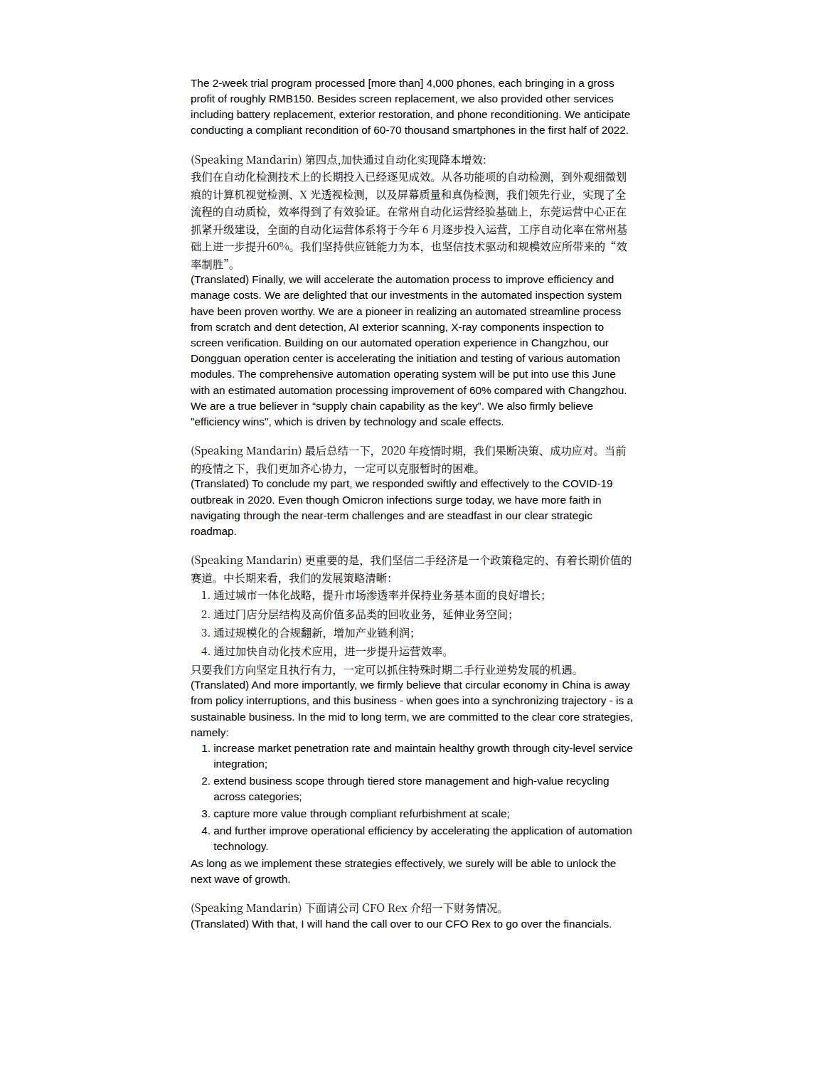The 2-week trial program processed [more than] 4,000 phones, each bringing in a gross profit of roughly RMB150. Besides screen replacement, we also provided other services including battery replacement, exterior restoration, and phone reconditioning. We anticipate conducting a compliant recondition of 60-70 thousand smartphones in the first half of 2022.
(Speaking Mandarin) 第四点,加快通过自动化实现降本增效:
我们在自动化检测技术上的长期投入已经逐见成效。从各功能项的自动检测，到外观细微划痕的计算机视觉检测、X 光透视检测，以及屏幕质量和真伪检测，我们领先行业，实现了全流程的自动质检，效率得到了有效验证。在常州自动化运营经验基础上，东莞运营中心正在抓紧升级建设，全面的自动化运营体系将于今年 6 月逐步投入运营，工序自动化率在常州基础上进一步提升60%。我们坚持供应链能力为本，也坚信技术驱动和规模效应所带来的“效率制胜”。
(Translated) Finally, we will accelerate the automation process to improve efficiency and manage costs. We are delighted that our investments in the automated inspection system have been proven worthy. We are a pioneer in realizing an automated streamline process from scratch and dent detection, AI exterior scanning, X-ray components inspection to screen verification. Building on our automated operation experience in Changzhou, our Dongguan operation center is accelerating the initiation and testing of various automation modules. The comprehensive automation operating system will be put into use this June with an estimated automation processing improvement of 60% compared with Changzhou. We are a true believer in “supply chain capability as the key”. We also firmly believe "efficiency wins", which is driven by technology and scale effects.
(Speaking Mandarin) 最后总结一下，2020 年疫情时期，我们果断决策、成功应对。当前的疫情之下，我们更加齐心协力，一定可以克服暂时的困难。
(Translated) To conclude my part, we responded swiftly and effectively to the COVID-19 outbreak in 2020. Even though Omicron infections surge today, we have more faith in navigating through the near-term challenges and are steadfast in our clear strategic roadmap.
(Speaking Mandarin) 更重要的是，我们坚信二手经济是一个政策稳定的、有着长期价值的赛道。中长期来看，我们的发展策略清晰：
通过城市一体化战略，提升市场渗透率并保持业务基本面的良好增长；
通过门店分层结构及高价值多品类的回收业务，延伸业务空间；
通过规模化的合规翻新，增加产业链利润；
通过加快自动化技术应用，进一步提升运营效率。
只要我们方向坚定且执行有力，一定可以抓住特殊时期二手行业逆势发展的机遇。
(Translated) And more importantly, we firmly believe that circular economy in China is away from policy interruptions, and this business - when goes into a synchronizing trajectory - is a sustainable business. In the mid to long term, we are committed to the clear core strategies, namely:
increase market penetration rate and maintain healthy growth through city-level service integration;
extend business scope through tiered store management and high-value recycling across categories;
capture more value through compliant refurbishment at scale;
and further improve operational efficiency by accelerating the application of automation technology.
As long as we implement these strategies effectively, we surely will be able to unlock the next wave of growth.
(Speaking Mandarin) 下面请公司 CFO Rex 介绍一下财务情况。
(Translated) With that, I will hand the call over to our CFO Rex to go over the financials.